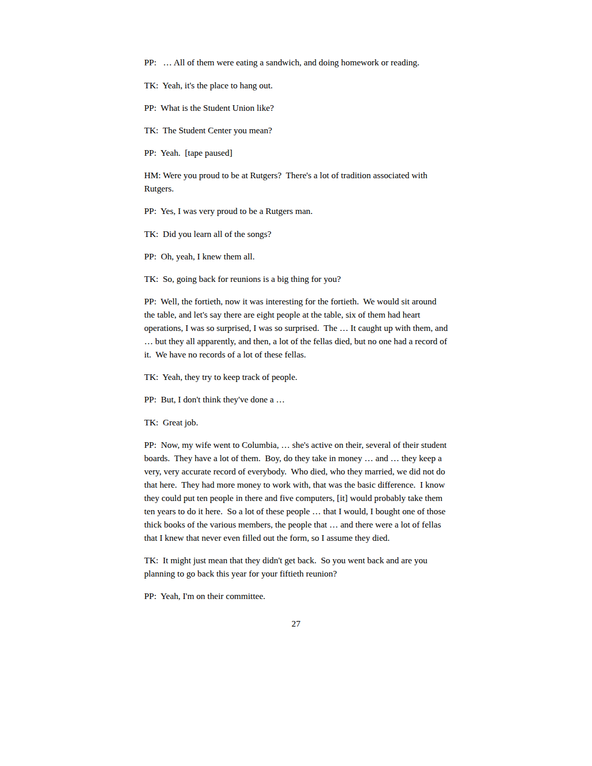PP: … All of them were eating a sandwich, and doing homework or reading.
TK: Yeah, it's the place to hang out.
PP: What is the Student Union like?
TK: The Student Center you mean?
PP: Yeah. [tape paused]
HM: Were you proud to be at Rutgers? There's a lot of tradition associated with Rutgers.
PP: Yes, I was very proud to be a Rutgers man.
TK: Did you learn all of the songs?
PP: Oh, yeah, I knew them all.
TK: So, going back for reunions is a big thing for you?
PP: Well, the fortieth, now it was interesting for the fortieth. We would sit around the table, and let's say there are eight people at the table, six of them had heart operations, I was so surprised, I was so surprised. The … It caught up with them, and … but they all apparently, and then, a lot of the fellas died, but no one had a record of it. We have no records of a lot of these fellas.
TK: Yeah, they try to keep track of people.
PP: But, I don't think they've done a …
TK: Great job.
PP: Now, my wife went to Columbia, … she's active on their, several of their student boards. They have a lot of them. Boy, do they take in money … and … they keep a very, very accurate record of everybody. Who died, who they married, we did not do that here. They had more money to work with, that was the basic difference. I know they could put ten people in there and five computers, [it] would probably take them ten years to do it here. So a lot of these people … that I would, I bought one of those thick books of the various members, the people that … and there were a lot of fellas that I knew that never even filled out the form, so I assume they died.
TK: It might just mean that they didn't get back. So you went back and are you planning to go back this year for your fiftieth reunion?
PP: Yeah, I'm on their committee.
27